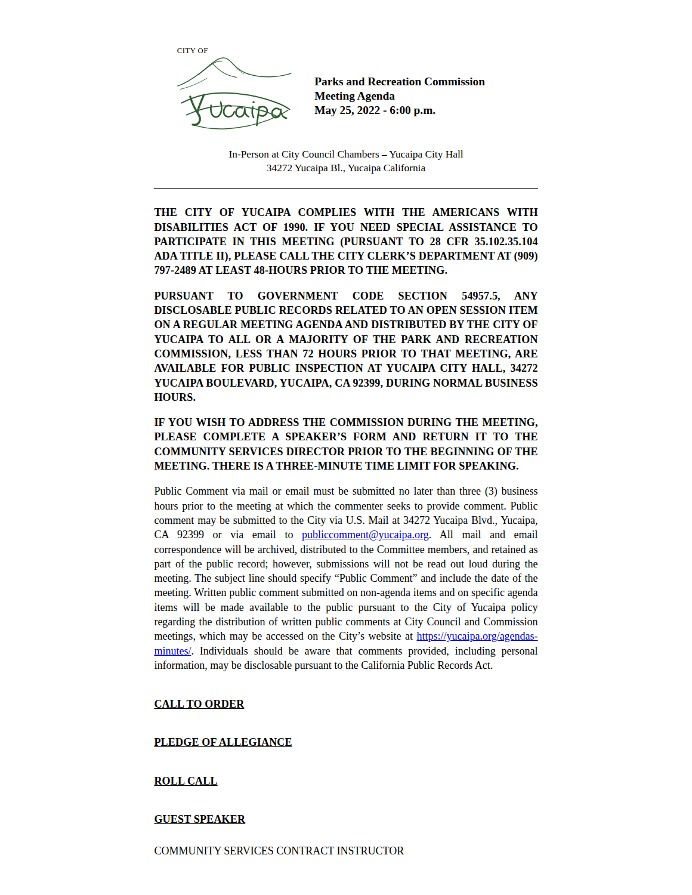CITY OF
Parks and Recreation Commission
Meeting Agenda
May 25, 2022 - 6:00 p.m.
In-Person at City Council Chambers – Yucaipa City Hall
34272 Yucaipa Bl., Yucaipa California
The City of Yucaipa complies with the Americans with Disabilities Act of 1990. If you need special assistance to participate in this meeting (pursuant to 28 CFR 35.102.35.104 ADA Title II), please call the City Clerk’s Department at (909) 797-2489 at least 48-hours prior to the meeting.
Pursuant to Government Code Section 54957.5, any disclosable public records related to an open session item on a regular meeting agenda and distributed by the City of Yucaipa to all or a majority of the Park and Recreation Commission, less than 72 hours prior to that meeting, are available for public inspection at Yucaipa City Hall, 34272 Yucaipa Boulevard, Yucaipa, CA 92399, during normal business hours.
If you wish to address the Commission during the meeting, please complete a Speaker’s Form and return it to the Community Services Director prior to the beginning of the meeting. There is a three-minute time limit for speaking.
Public Comment via mail or email must be submitted no later than three (3) business hours prior to the meeting at which the commenter seeks to provide comment. Public comment may be submitted to the City via U.S. Mail at 34272 Yucaipa Blvd., Yucaipa, CA 92399 or via email to publiccomment@yucaipa.org. All mail and email correspondence will be archived, distributed to the Committee members, and retained as part of the public record; however, submissions will not be read out loud during the meeting. The subject line should specify “Public Comment” and include the date of the meeting. Written public comment submitted on non-agenda items and on specific agenda items will be made available to the public pursuant to the City of Yucaipa policy regarding the distribution of written public comments at City Council and Commission meetings, which may be accessed on the City’s website at https://yucaipa.org/agendas-minutes/. Individuals should be aware that comments provided, including personal information, may be disclosable pursuant to the California Public Records Act.
Call to Order
Pledge of Allegiance
Roll Call
Guest Speaker
COMMUNITY SERVICES CONTRACT INSTRUCTOR